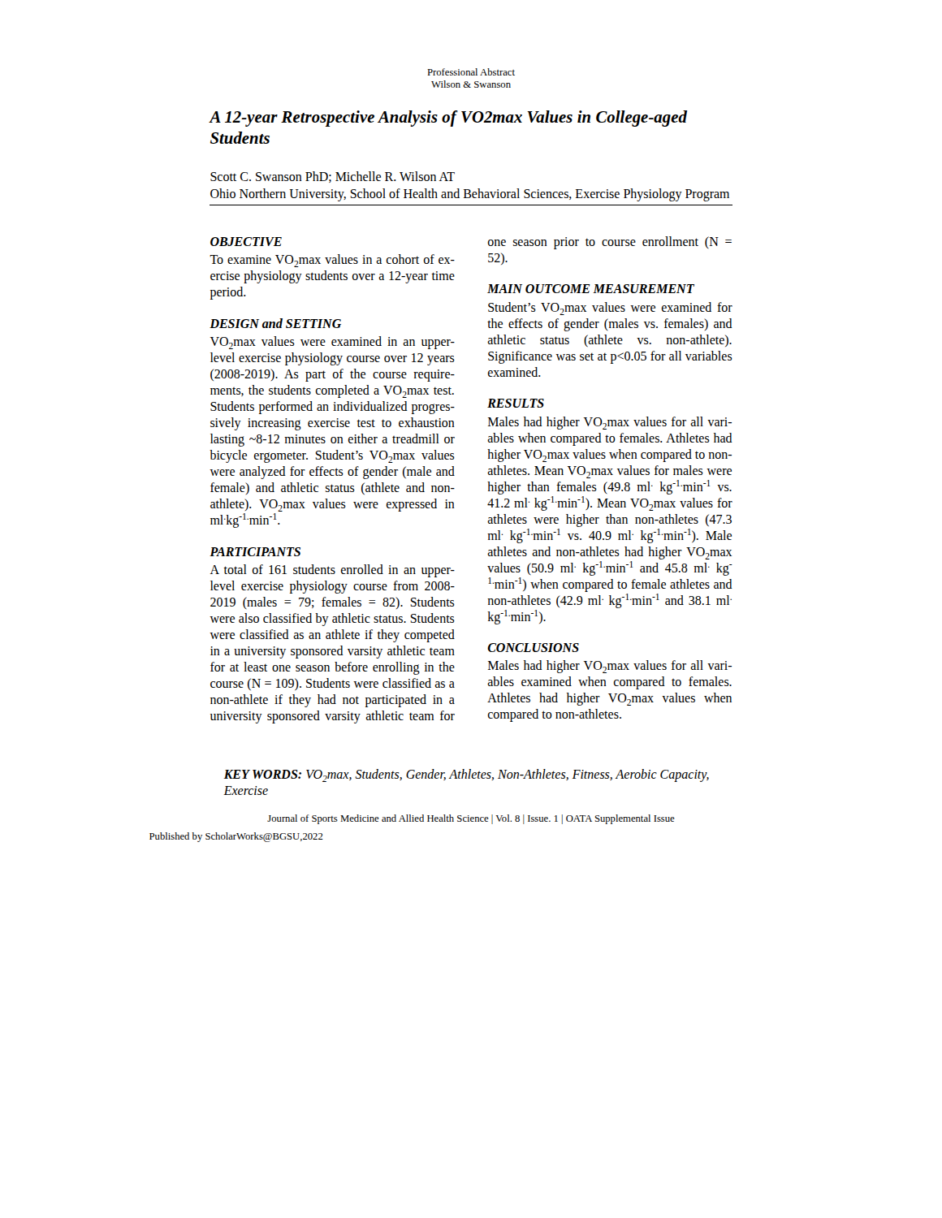Professional Abstract
Wilson & Swanson
A 12-year Retrospective Analysis of VO2max Values in College-aged Students
Scott C. Swanson PhD; Michelle R. Wilson AT
Ohio Northern University, School of Health and Behavioral Sciences, Exercise Physiology Program
OBJECTIVE
To examine VO2max values in a cohort of exercise physiology students over a 12-year time period.
DESIGN and SETTING
VO2max values were examined in an upper-level exercise physiology course over 12 years (2008-2019). As part of the course requirements, the students completed a VO2max test. Students performed an individualized progressively increasing exercise test to exhaustion lasting ~8-12 minutes on either a treadmill or bicycle ergometer. Student’s VO2max values were analyzed for effects of gender (male and female) and athletic status (athlete and non-athlete). VO2max values were expressed in ml.kg-1.min-1.
PARTICIPANTS
A total of 161 students enrolled in an upper-level exercise physiology course from 2008-2019 (males = 79; females = 82). Students were also classified by athletic status. Students were classified as an athlete if they competed in a university sponsored varsity athletic team for at least one season before enrolling in the course (N = 109). Students were classified as a non-athlete if they had not participated in a university sponsored varsity athletic team for one season prior to course enrollment (N = 52).
MAIN OUTCOME MEASUREMENT
Student’s VO2max values were examined for the effects of gender (males vs. females) and athletic status (athlete vs. non-athlete). Significance was set at p<0.05 for all variables examined.
RESULTS
Males had higher VO2max values for all variables when compared to females. Athletes had higher VO2max values when compared to non-athletes. Mean VO2max values for males were higher than females (49.8 ml. kg-1.min-1 vs. 41.2 ml. kg-1.min-1). Mean VO2max values for athletes were higher than non-athletes (47.3 ml. kg-1.min-1 vs. 40.9 ml. kg-1.min-1). Male athletes and non-athletes had higher VO2max values (50.9 ml. kg-1.min-1 and 45.8 ml. kg-1.min-1) when compared to female athletes and non-athletes (42.9 ml. kg-1.min-1 and 38.1 ml. kg-1.min-1).
CONCLUSIONS
Males had higher VO2max values for all variables examined when compared to females. Athletes had higher VO2max values when compared to non-athletes.
KEY WORDS: VO2max, Students, Gender, Athletes, Non-Athletes, Fitness, Aerobic Capacity, Exercise
Journal of Sports Medicine and Allied Health Science | Vol. 8 | Issue. 1 | OATA Supplemental Issue
Published by ScholarWorks@BGSU,2022